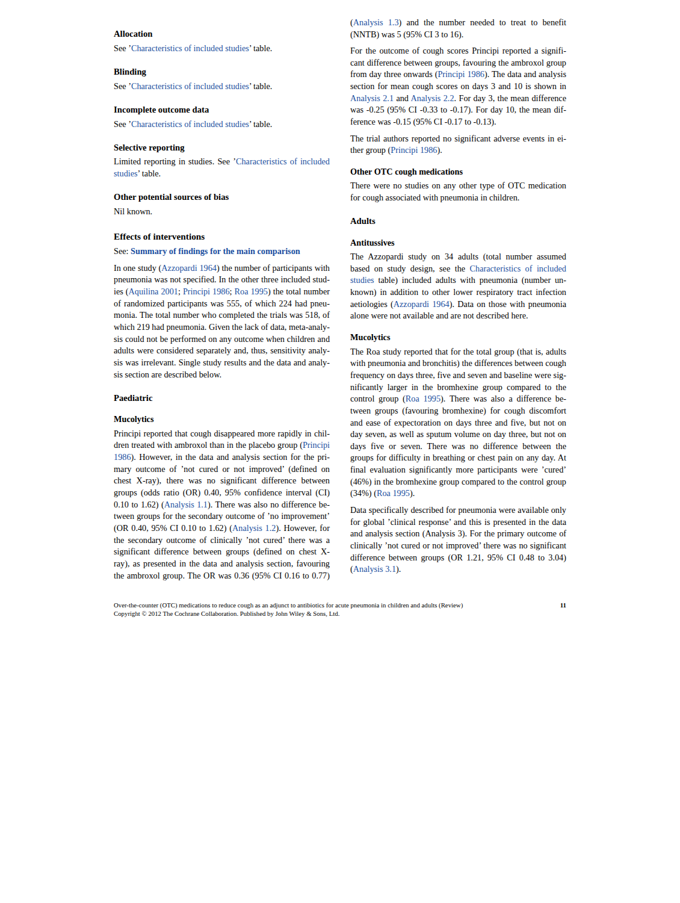Allocation
See ’Characteristics of included studies’ table.
Blinding
See ’Characteristics of included studies’ table.
Incomplete outcome data
See ’Characteristics of included studies’ table.
Selective reporting
Limited reporting in studies. See ’Characteristics of included studies’ table.
Other potential sources of bias
Nil known.
Effects of interventions
See: Summary of findings for the main comparison
In one study (Azzopardi 1964) the number of participants with pneumonia was not specified. In the other three included studies (Aquilina 2001; Principi 1986; Roa 1995) the total number of randomized participants was 555, of which 224 had pneumonia. The total number who completed the trials was 518, of which 219 had pneumonia. Given the lack of data, meta-analysis could not be performed on any outcome when children and adults were considered separately and, thus, sensitivity analysis was irrelevant. Single study results and the data and analysis section are described below.
Paediatric
Mucolytics
Principi reported that cough disappeared more rapidly in children treated with ambroxol than in the placebo group (Principi 1986). However, in the data and analysis section for the primary outcome of ’not cured or not improved’ (defined on chest X-ray), there was no significant difference between groups (odds ratio (OR) 0.40, 95% confidence interval (CI) 0.10 to 1.62) (Analysis 1.1). There was also no difference between groups for the secondary outcome of ’no improvement’ (OR 0.40, 95% CI 0.10 to 1.62) (Analysis 1.2). However, for the secondary outcome of clinically ’not cured’ there was a significant difference between groups (defined on chest X-ray), as presented in the data and analysis section, favouring the ambroxol group. The OR was 0.36 (95% CI 0.16 to 0.77) (Analysis 1.3) and the number needed to treat to benefit (NNTB) was 5 (95% CI 3 to 16).
For the outcome of cough scores Principi reported a significant difference between groups, favouring the ambroxol group from day three onwards (Principi 1986). The data and analysis section for mean cough scores on days 3 and 10 is shown in Analysis 2.1 and Analysis 2.2. For day 3, the mean difference was -0.25 (95% CI -0.33 to -0.17). For day 10, the mean difference was -0.15 (95% CI -0.17 to -0.13).
The trial authors reported no significant adverse events in either group (Principi 1986).
Other OTC cough medications
There were no studies on any other type of OTC medication for cough associated with pneumonia in children.
Adults
Antitussives
The Azzopardi study on 34 adults (total number assumed based on study design, see the Characteristics of included studies table) included adults with pneumonia (number unknown) in addition to other lower respiratory tract infection aetiologies (Azzopardi 1964). Data on those with pneumonia alone were not available and are not described here.
Mucolytics
The Roa study reported that for the total group (that is, adults with pneumonia and bronchitis) the differences between cough frequency on days three, five and seven and baseline were significantly larger in the bromhexine group compared to the control group (Roa 1995). There was also a difference between groups (favouring bromhexine) for cough discomfort and ease of expectoration on days three and five, but not on day seven, as well as sputum volume on day three, but not on days five or seven. There was no difference between the groups for difficulty in breathing or chest pain on any day. At final evaluation significantly more participants were ’cured’ (46%) in the bromhexine group compared to the control group (34%) (Roa 1995).
Data specifically described for pneumonia were available only for global ’clinical response’ and this is presented in the data and analysis section (Analysis 3). For the primary outcome of clinically ’not cured or not improved’ there was no significant difference between groups (OR 1.21, 95% CI 0.48 to 3.04) (Analysis 3.1).
11 Over-the-counter (OTC) medications to reduce cough as an adjunct to antibiotics for acute pneumonia in children and adults (Review) Copyright © 2012 The Cochrane Collaboration. Published by John Wiley & Sons, Ltd.